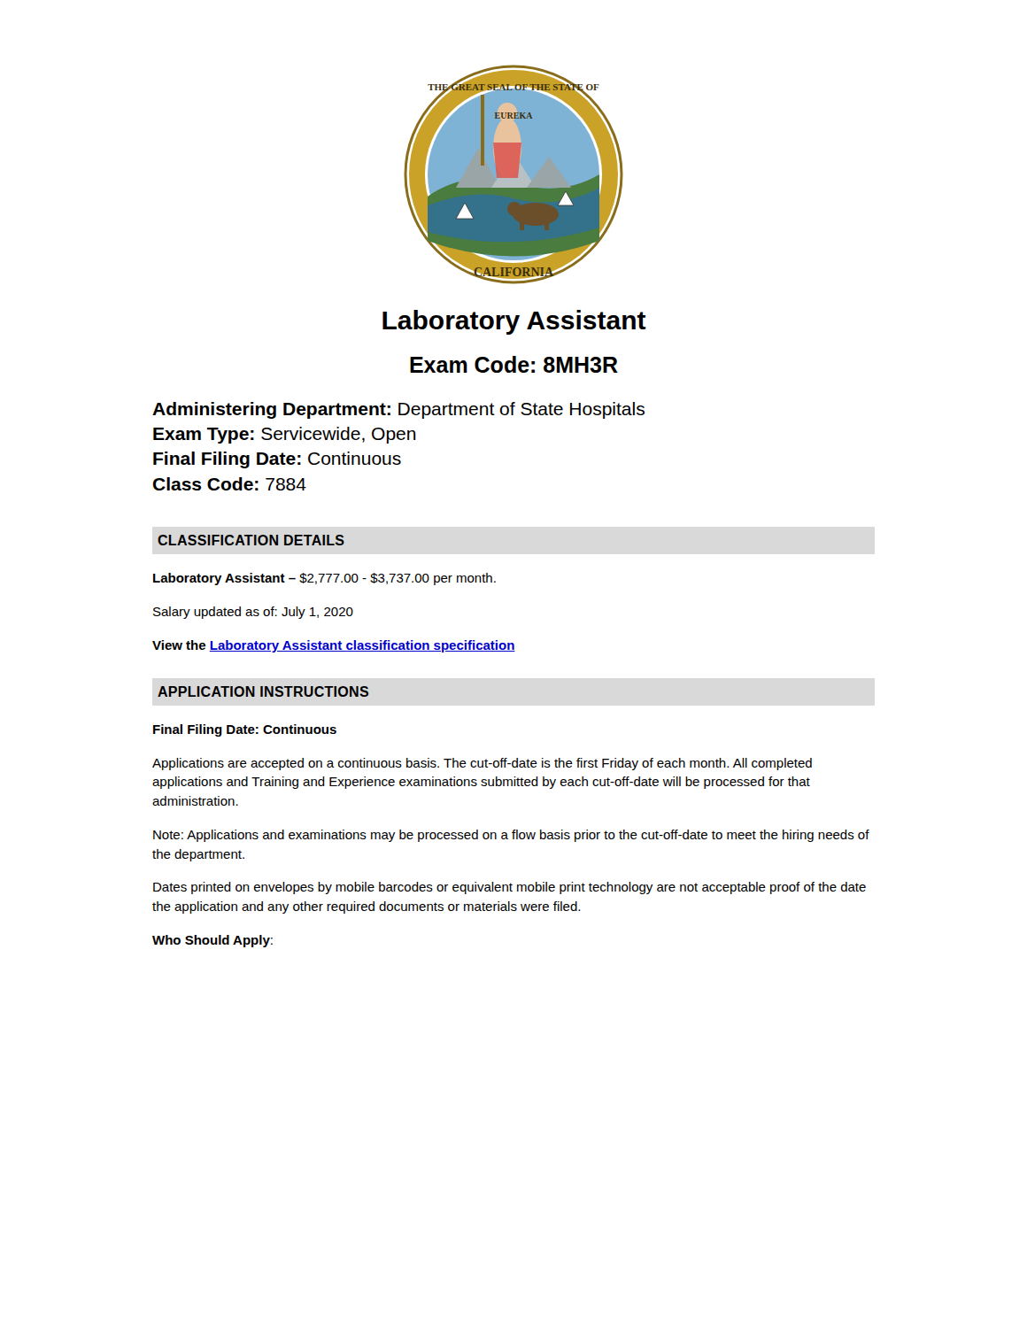THE GREAT SEAL OF THE STATE OF CALIFORNIA EUREKA
Laboratory Assistant
Exam Code: 8MH3R
Administering Department: Department of State Hospitals
Exam Type: Servicewide, Open
Final Filing Date: Continuous
Class Code: 7884
CLASSIFICATION DETAILS
Laboratory Assistant – $2,777.00 - $3,737.00 per month.
Salary updated as of: July 1, 2020
View the Laboratory Assistant classification specification
APPLICATION INSTRUCTIONS
Final Filing Date: Continuous
Applications are accepted on a continuous basis. The cut-off-date is the first Friday of each month. All completed applications and Training and Experience examinations submitted by each cut-off-date will be processed for that administration.
Note: Applications and examinations may be processed on a flow basis prior to the cut-off-date to meet the hiring needs of the department.
Dates printed on envelopes by mobile barcodes or equivalent mobile print technology are not acceptable proof of the date the application and any other required documents or materials were filed.
Who Should Apply: